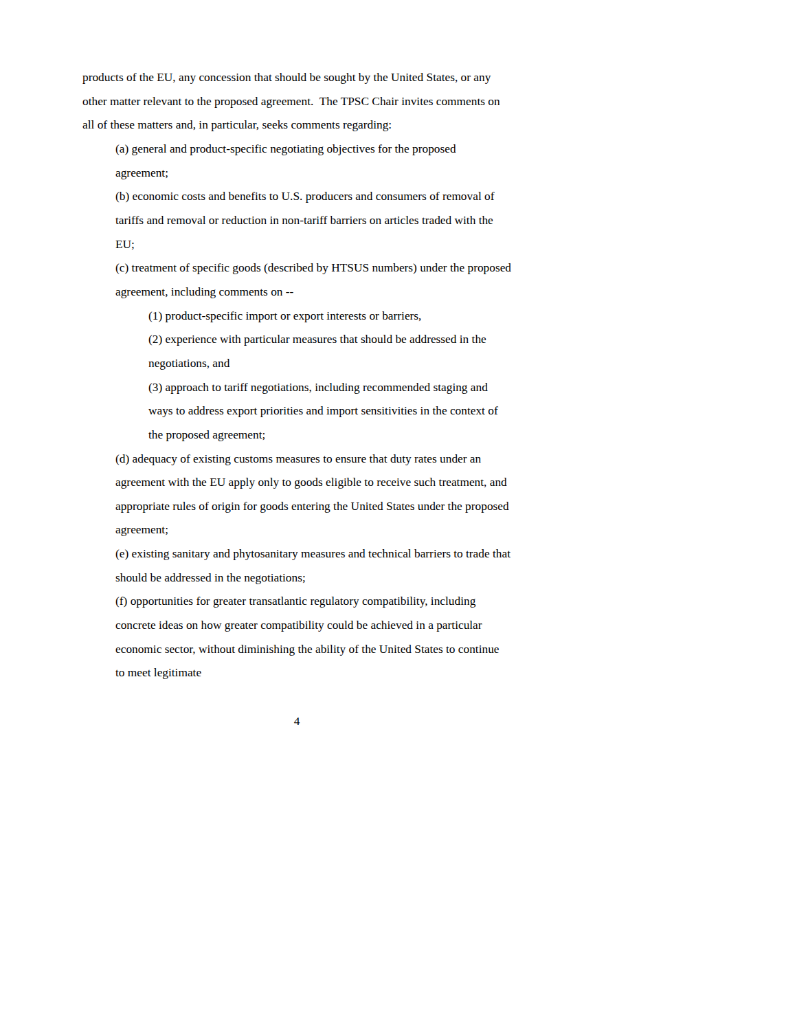products of the EU, any concession that should be sought by the United States, or any other matter relevant to the proposed agreement. The TPSC Chair invites comments on all of these matters and, in particular, seeks comments regarding:
(a) general and product-specific negotiating objectives for the proposed agreement;
(b) economic costs and benefits to U.S. producers and consumers of removal of tariffs and removal or reduction in non-tariff barriers on articles traded with the EU;
(c) treatment of specific goods (described by HTSUS numbers) under the proposed agreement, including comments on --
(1) product-specific import or export interests or barriers,
(2) experience with particular measures that should be addressed in the negotiations, and
(3) approach to tariff negotiations, including recommended staging and ways to address export priorities and import sensitivities in the context of the proposed agreement;
(d) adequacy of existing customs measures to ensure that duty rates under an agreement with the EU apply only to goods eligible to receive such treatment, and appropriate rules of origin for goods entering the United States under the proposed agreement;
(e) existing sanitary and phytosanitary measures and technical barriers to trade that should be addressed in the negotiations;
(f) opportunities for greater transatlantic regulatory compatibility, including concrete ideas on how greater compatibility could be achieved in a particular economic sector, without diminishing the ability of the United States to continue to meet legitimate
4